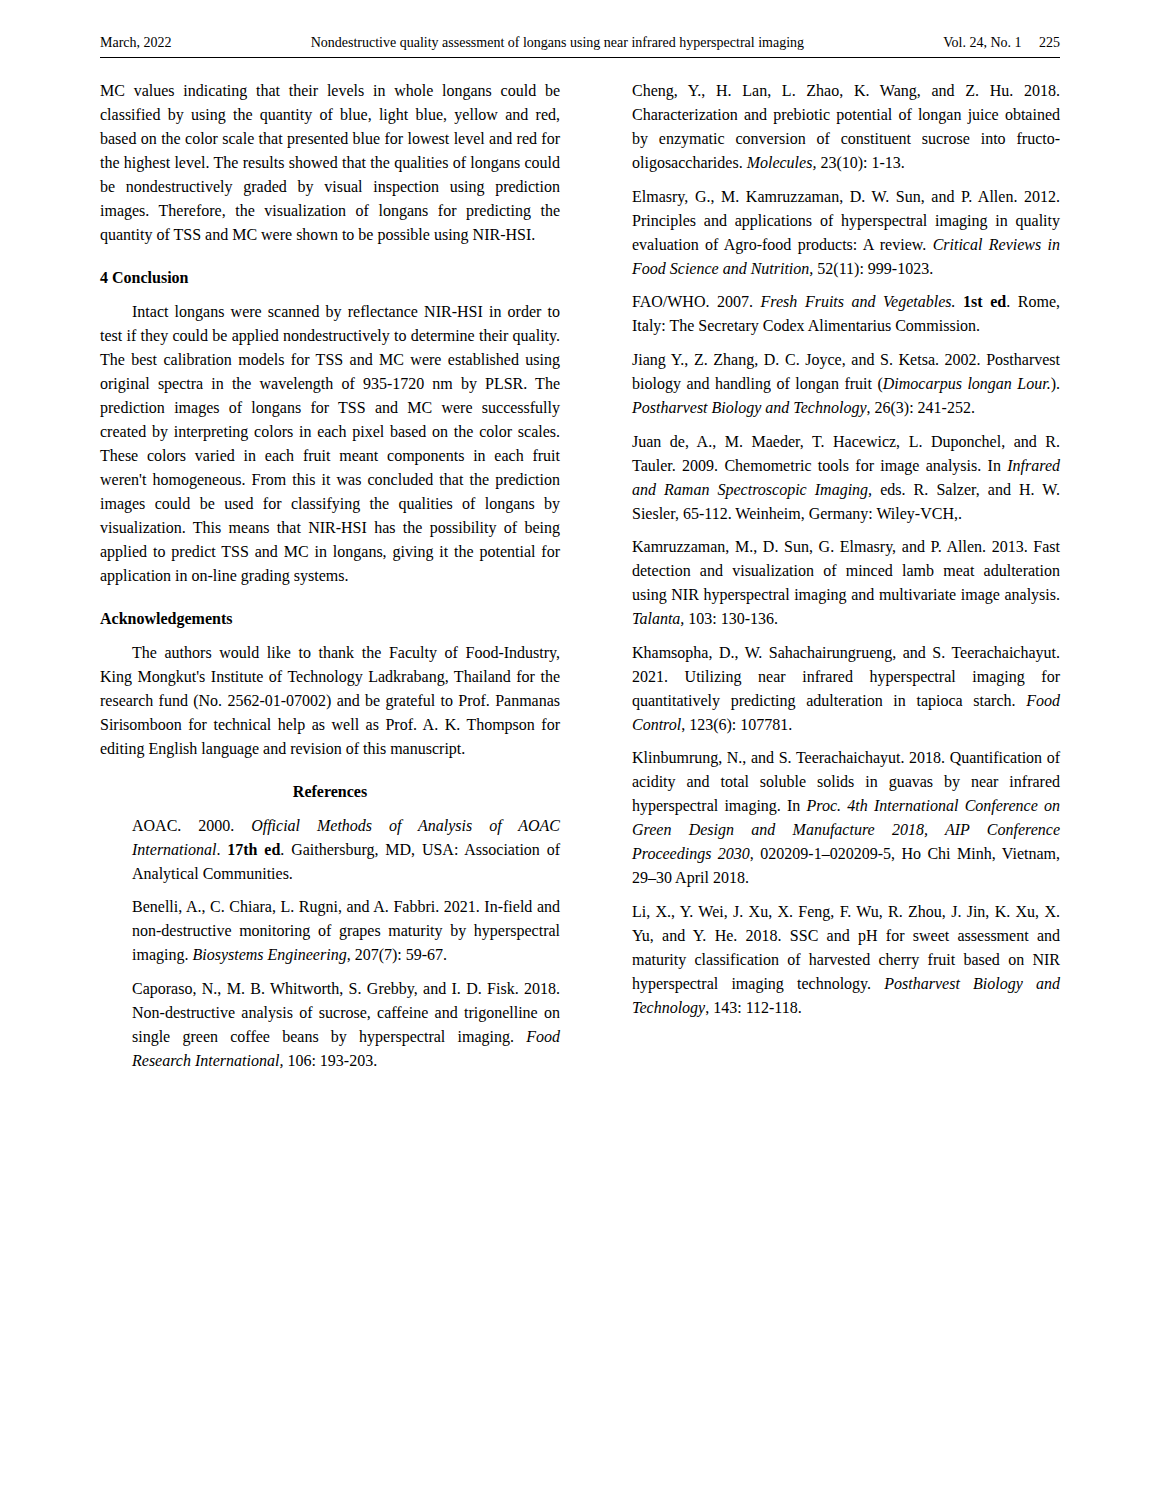March, 2022 Nondestructive quality assessment of longans using near infrared hyperspectral imaging Vol. 24, No. 1 225
MC values indicating that their levels in whole longans could be classified by using the quantity of blue, light blue, yellow and red, based on the color scale that presented blue for lowest level and red for the highest level. The results showed that the qualities of longans could be nondestructively graded by visual inspection using prediction images. Therefore, the visualization of longans for predicting the quantity of TSS and MC were shown to be possible using NIR-HSI.
4 Conclusion
Intact longans were scanned by reflectance NIR-HSI in order to test if they could be applied nondestructively to determine their quality. The best calibration models for TSS and MC were established using original spectra in the wavelength of 935-1720 nm by PLSR. The prediction images of longans for TSS and MC were successfully created by interpreting colors in each pixel based on the color scales. These colors varied in each fruit meant components in each fruit weren't homogeneous. From this it was concluded that the prediction images could be used for classifying the qualities of longans by visualization. This means that NIR-HSI has the possibility of being applied to predict TSS and MC in longans, giving it the potential for application in on-line grading systems.
Acknowledgements
The authors would like to thank the Faculty of Food-Industry, King Mongkut's Institute of Technology Ladkrabang, Thailand for the research fund (No. 2562-01-07002) and be grateful to Prof. Panmanas Sirisomboon for technical help as well as Prof. A. K. Thompson for editing English language and revision of this manuscript.
References
AOAC. 2000. Official Methods of Analysis of AOAC International. 17th ed. Gaithersburg, MD, USA: Association of Analytical Communities.
Benelli, A., C. Chiara, L. Rugni, and A. Fabbri. 2021. In-field and non-destructive monitoring of grapes maturity by hyperspectral imaging. Biosystems Engineering, 207(7): 59-67.
Caporaso, N., M. B. Whitworth, S. Grebby, and I. D. Fisk. 2018. Non-destructive analysis of sucrose, caffeine and trigonelline on single green coffee beans by hyperspectral imaging. Food Research International, 106: 193-203.
Cheng, Y., H. Lan, L. Zhao, K. Wang, and Z. Hu. 2018. Characterization and prebiotic potential of longan juice obtained by enzymatic conversion of constituent sucrose into fructo-oligosaccharides. Molecules, 23(10): 1-13.
Elmasry, G., M. Kamruzzaman, D. W. Sun, and P. Allen. 2012. Principles and applications of hyperspectral imaging in quality evaluation of Agro-food products: A review. Critical Reviews in Food Science and Nutrition, 52(11): 999-1023.
FAO/WHO. 2007. Fresh Fruits and Vegetables. 1st ed. Rome, Italy: The Secretary Codex Alimentarius Commission.
Jiang Y., Z. Zhang, D. C. Joyce, and S. Ketsa. 2002. Postharvest biology and handling of longan fruit (Dimocarpus longan Lour.). Postharvest Biology and Technology, 26(3): 241-252.
Juan de, A., M. Maeder, T. Hacewicz, L. Duponchel, and R. Tauler. 2009. Chemometric tools for image analysis. In Infrared and Raman Spectroscopic Imaging, eds. R. Salzer, and H. W. Siesler, 65-112. Weinheim, Germany: Wiley-VCH,.
Kamruzzaman, M., D. Sun, G. Elmasry, and P. Allen. 2013. Fast detection and visualization of minced lamb meat adulteration using NIR hyperspectral imaging and multivariate image analysis. Talanta, 103: 130-136.
Khamsopha, D., W. Sahachairungrueng, and S. Teerachaichayut. 2021. Utilizing near infrared hyperspectral imaging for quantitatively predicting adulteration in tapioca starch. Food Control, 123(6): 107781.
Klinbumrung, N., and S. Teerachaichayut. 2018. Quantification of acidity and total soluble solids in guavas by near infrared hyperspectral imaging. In Proc. 4th International Conference on Green Design and Manufacture 2018, AIP Conference Proceedings 2030, 020209-1–020209-5, Ho Chi Minh, Vietnam, 29–30 April 2018.
Li, X., Y. Wei, J. Xu, X. Feng, F. Wu, R. Zhou, J. Jin, K. Xu, X. Yu, and Y. He. 2018. SSC and pH for sweet assessment and maturity classification of harvested cherry fruit based on NIR hyperspectral imaging technology. Postharvest Biology and Technology, 143: 112-118.